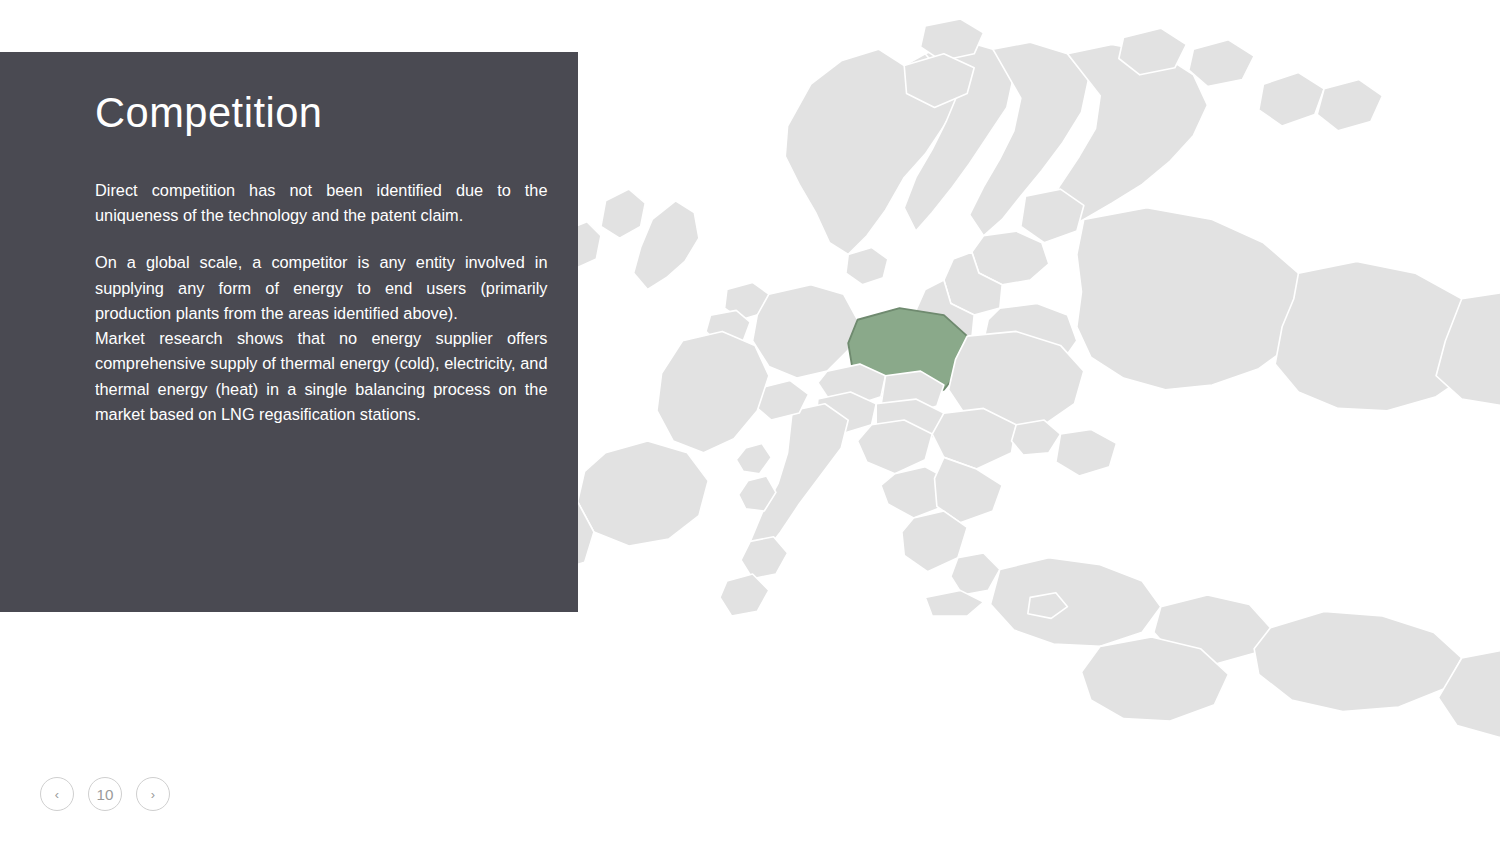Competition
Direct competition has not been identified due to the uniqueness of the technology and the patent claim.
On a global scale, a competitor is any entity involved in supplying any form of energy to end users (primarily production plants from the areas identified above).
Market research shows that no energy supplier offers comprehensive supply of thermal energy (cold), electricity, and thermal energy (heat) in a single balancing process on the market based on LNG regasification stations.
‹
10
›